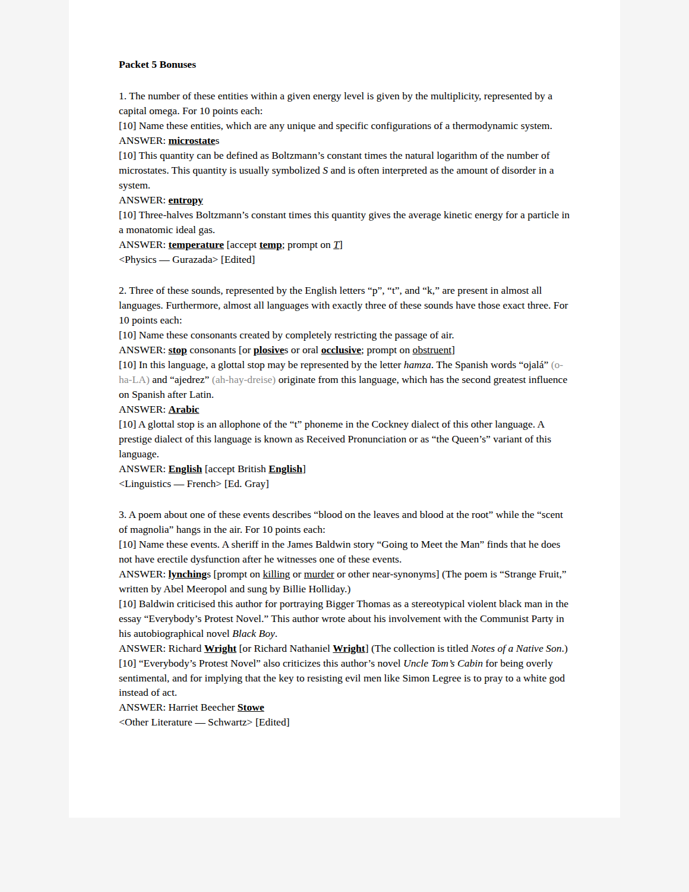Packet 5 Bonuses
1. The number of these entities within a given energy level is given by the multiplicity, represented by a capital omega. For 10 points each:
[10] Name these entities, which are any unique and specific configurations of a thermodynamic system.
ANSWER: microstates
[10] This quantity can be defined as Boltzmann’s constant times the natural logarithm of the number of microstates. This quantity is usually symbolized S and is often interpreted as the amount of disorder in a system.
ANSWER: entropy
[10] Three-halves Boltzmann’s constant times this quantity gives the average kinetic energy for a particle in a monatomic ideal gas.
ANSWER: temperature [accept temp; prompt on T]
<Physics — Gurazada> [Edited]
2. Three of these sounds, represented by the English letters “p”, “t”, and “k,” are present in almost all languages. Furthermore, almost all languages with exactly three of these sounds have those exact three. For 10 points each:
[10] Name these consonants created by completely restricting the passage of air.
ANSWER: stop consonants [or plosives or oral occlusive; prompt on obstruent]
[10] In this language, a glottal stop may be represented by the letter hamza. The Spanish words “ojalá” (o-ha-LA) and “ajedrez” (ah-hay-dreise) originate from this language, which has the second greatest influence on Spanish after Latin.
ANSWER: Arabic
[10] A glottal stop is an allophone of the “t” phoneme in the Cockney dialect of this other language. A prestige dialect of this language is known as Received Pronunciation or as “the Queen’s” variant of this language.
ANSWER: English [accept British English]
<Linguistics — French> [Ed. Gray]
3. A poem about one of these events describes “blood on the leaves and blood at the root” while the “scent of magnolia” hangs in the air. For 10 points each:
[10] Name these events. A sheriff in the James Baldwin story “Going to Meet the Man” finds that he does not have erectile dysfunction after he witnesses one of these events.
ANSWER: lynchings [prompt on killing or murder or other near-synonyms] (The poem is “Strange Fruit,” written by Abel Meeropol and sung by Billie Holliday.)
[10] Baldwin criticised this author for portraying Bigger Thomas as a stereotypical violent black man in the essay “Everybody’s Protest Novel.” This author wrote about his involvement with the Communist Party in his autobiographical novel Black Boy.
ANSWER: Richard Wright [or Richard Nathaniel Wright] (The collection is titled Notes of a Native Son.)
[10] “Everybody’s Protest Novel” also criticizes this author’s novel Uncle Tom’s Cabin for being overly sentimental, and for implying that the key to resisting evil men like Simon Legree is to pray to a white god instead of act.
ANSWER: Harriet Beecher Stowe
<Other Literature — Schwartz> [Edited]